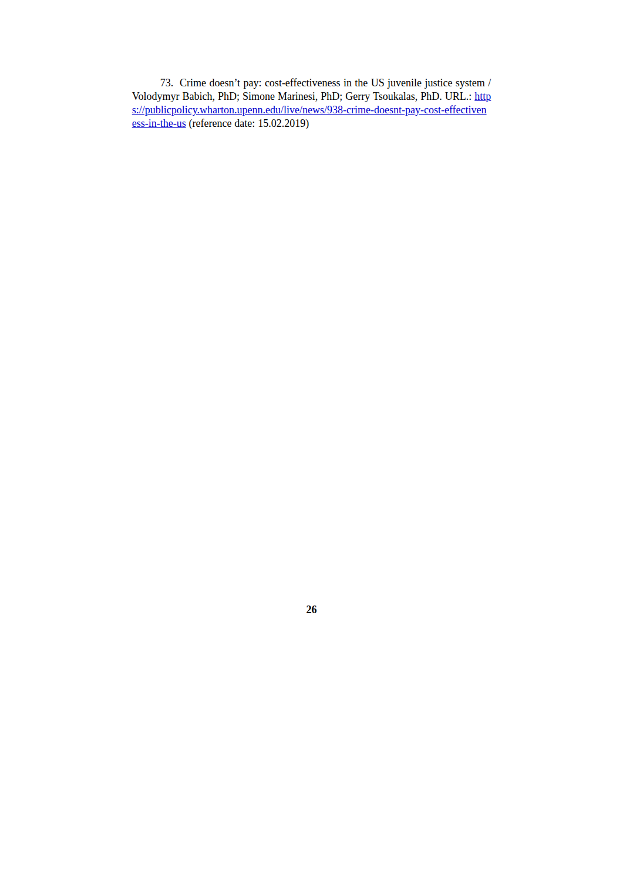73. Crime doesn’t pay: cost-effectiveness in the US juvenile justice system / Volodymyr Babich, PhD; Simone Marinesi, PhD; Gerry Tsoukalas, PhD. URL.: https://publicpolicy.wharton.upenn.edu/live/news/938-crime-doesnt-pay-cost-effectiveness-in-the-us (reference date: 15.02.2019)
26